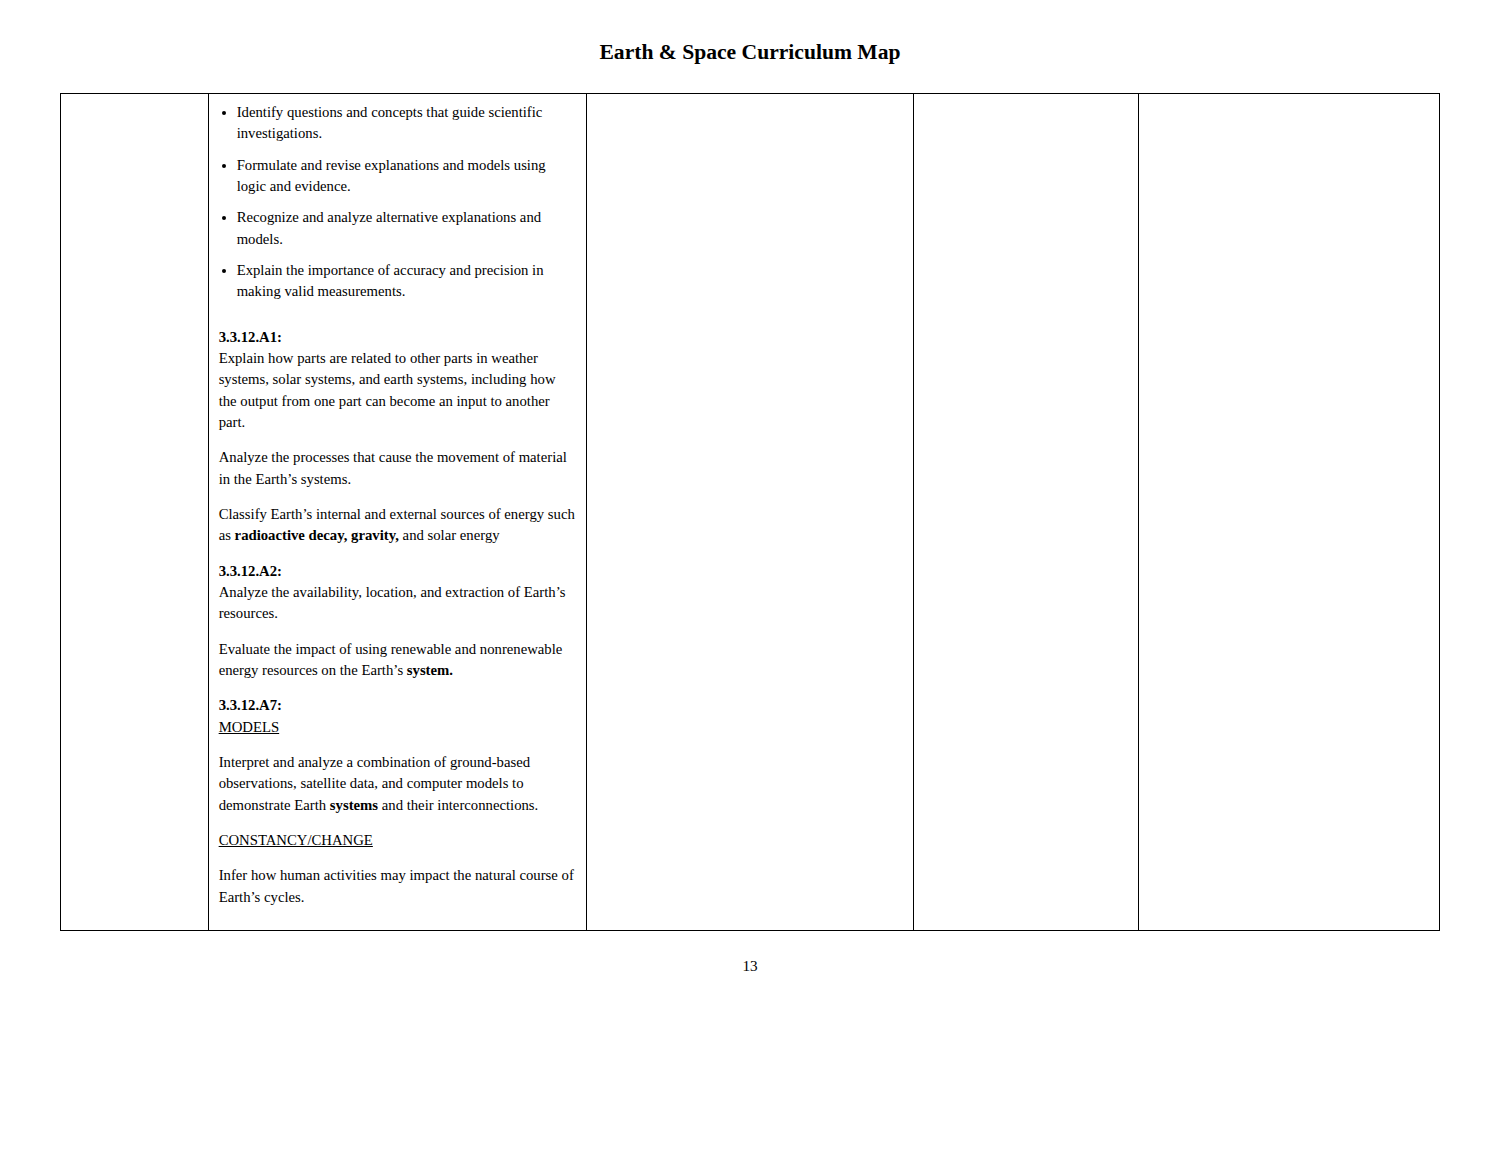Earth & Space Curriculum Map
| | Identify questions and concepts that guide scientific investigations. Formulate and revise explanations and models using logic and evidence. Recognize and analyze alternative explanations and models. Explain the importance of accuracy and precision in making valid measurements. 3.3.12.A1: Explain how parts are related to other parts in weather systems, solar systems, and earth systems, including how the output from one part can become an input to another part. Analyze the processes that cause the movement of material in the Earth’s systems. Classify Earth’s internal and external sources of energy such as radioactive decay, gravity, and solar energy 3.3.12.A2: Analyze the availability, location, and extraction of Earth’s resources. Evaluate the impact of using renewable and nonrenewable energy resources on the Earth’s system. 3.3.12.A7: MODELS Interpret and analyze a combination of ground-based observations, satellite data, and computer models to demonstrate Earth systems and their interconnections. CONSTANCY/CHANGE Infer how human activities may impact the natural course of Earth’s cycles. | | | |
13